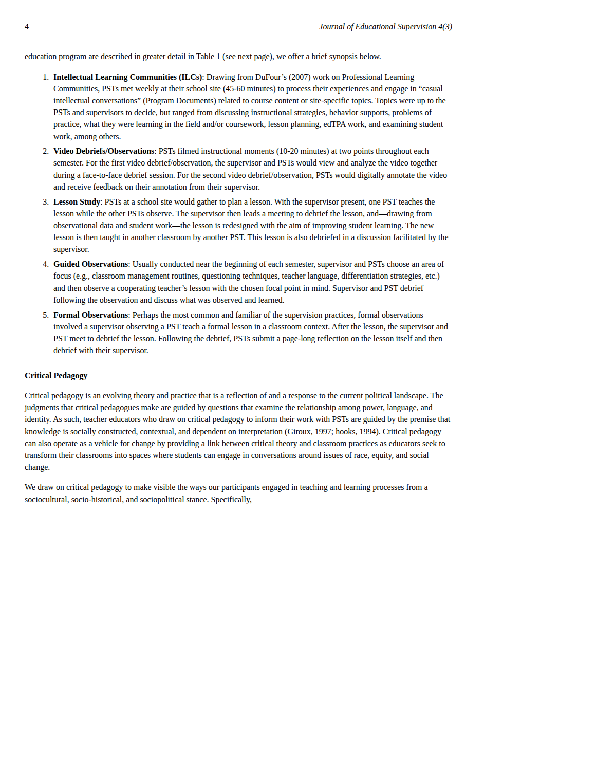4 Journal of Educational Supervision 4(3)
education program are described in greater detail in Table 1 (see next page), we offer a brief synopsis below.
Intellectual Learning Communities (ILCs): Drawing from DuFour’s (2007) work on Professional Learning Communities, PSTs met weekly at their school site (45-60 minutes) to process their experiences and engage in “casual intellectual conversations” (Program Documents) related to course content or site-specific topics. Topics were up to the PSTs and supervisors to decide, but ranged from discussing instructional strategies, behavior supports, problems of practice, what they were learning in the field and/or coursework, lesson planning, edTPA work, and examining student work, among others.
Video Debriefs/Observations: PSTs filmed instructional moments (10-20 minutes) at two points throughout each semester. For the first video debrief/observation, the supervisor and PSTs would view and analyze the video together during a face-to-face debrief session. For the second video debrief/observation, PSTs would digitally annotate the video and receive feedback on their annotation from their supervisor.
Lesson Study: PSTs at a school site would gather to plan a lesson. With the supervisor present, one PST teaches the lesson while the other PSTs observe. The supervisor then leads a meeting to debrief the lesson, and—drawing from observational data and student work—the lesson is redesigned with the aim of improving student learning. The new lesson is then taught in another classroom by another PST. This lesson is also debriefed in a discussion facilitated by the supervisor.
Guided Observations: Usually conducted near the beginning of each semester, supervisor and PSTs choose an area of focus (e.g., classroom management routines, questioning techniques, teacher language, differentiation strategies, etc.) and then observe a cooperating teacher’s lesson with the chosen focal point in mind. Supervisor and PST debrief following the observation and discuss what was observed and learned.
Formal Observations: Perhaps the most common and familiar of the supervision practices, formal observations involved a supervisor observing a PST teach a formal lesson in a classroom context. After the lesson, the supervisor and PST meet to debrief the lesson. Following the debrief, PSTs submit a page-long reflection on the lesson itself and then debrief with their supervisor.
Critical Pedagogy
Critical pedagogy is an evolving theory and practice that is a reflection of and a response to the current political landscape. The judgments that critical pedagogues make are guided by questions that examine the relationship among power, language, and identity. As such, teacher educators who draw on critical pedagogy to inform their work with PSTs are guided by the premise that knowledge is socially constructed, contextual, and dependent on interpretation (Giroux, 1997; hooks, 1994). Critical pedagogy can also operate as a vehicle for change by providing a link between critical theory and classroom practices as educators seek to transform their classrooms into spaces where students can engage in conversations around issues of race, equity, and social change.
We draw on critical pedagogy to make visible the ways our participants engaged in teaching and learning processes from a sociocultural, socio-historical, and sociopolitical stance. Specifically,